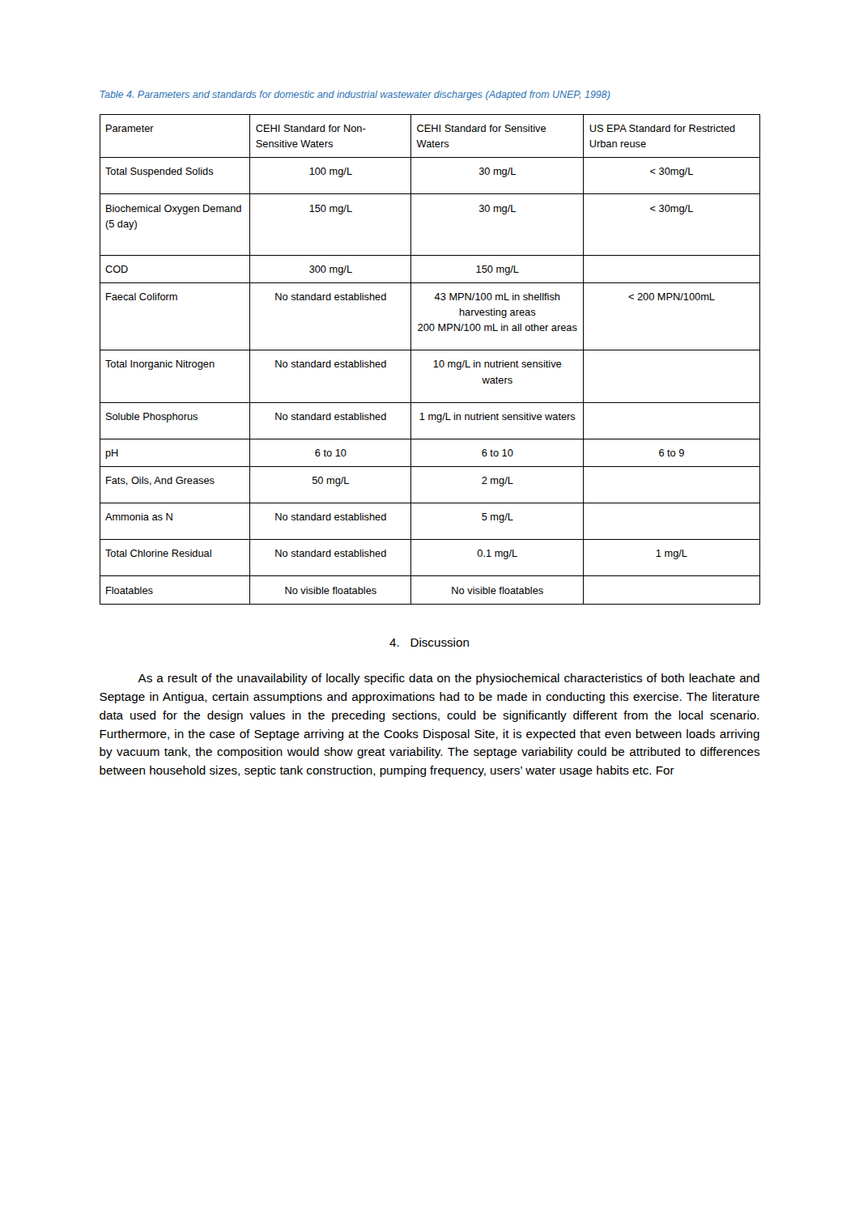Table 4. Parameters and standards for domestic and industrial wastewater discharges (Adapted from UNEP, 1998)
| Parameter | CEHI Standard for Non-Sensitive Waters | CEHI Standard for Sensitive Waters | US EPA Standard for Restricted Urban reuse |
| --- | --- | --- | --- |
| Total Suspended Solids | 100 mg/L | 30 mg/L | < 30mg/L |
| Biochemical Oxygen Demand (5 day) | 150 mg/L | 30 mg/L | < 30mg/L |
| COD | 300 mg/L | 150 mg/L | |
| Faecal Coliform | No standard established | 43 MPN/100 mL in shellfish harvesting areas 200 MPN/100 mL in all other areas | < 200 MPN/100mL |
| Total Inorganic Nitrogen | No standard established | 10 mg/L in nutrient sensitive waters | |
| Soluble Phosphorus | No standard established | 1 mg/L in nutrient sensitive waters | |
| pH | 6 to 10 | 6 to 10 | 6 to 9 |
| Fats, Oils, And Greases | 50 mg/L | 2 mg/L | |
| Ammonia as N | No standard established | 5 mg/L | |
| Total Chlorine Residual | No standard established | 0.1 mg/L | 1 mg/L |
| Floatables | No visible floatables | No visible floatables | |
4. Discussion
As a result of the unavailability of locally specific data on the physiochemical characteristics of both leachate and Septage in Antigua, certain assumptions and approximations had to be made in conducting this exercise. The literature data used for the design values in the preceding sections, could be significantly different from the local scenario. Furthermore, in the case of Septage arriving at the Cooks Disposal Site, it is expected that even between loads arriving by vacuum tank, the composition would show great variability. The septage variability could be attributed to differences between household sizes, septic tank construction, pumping frequency, users’ water usage habits etc. For